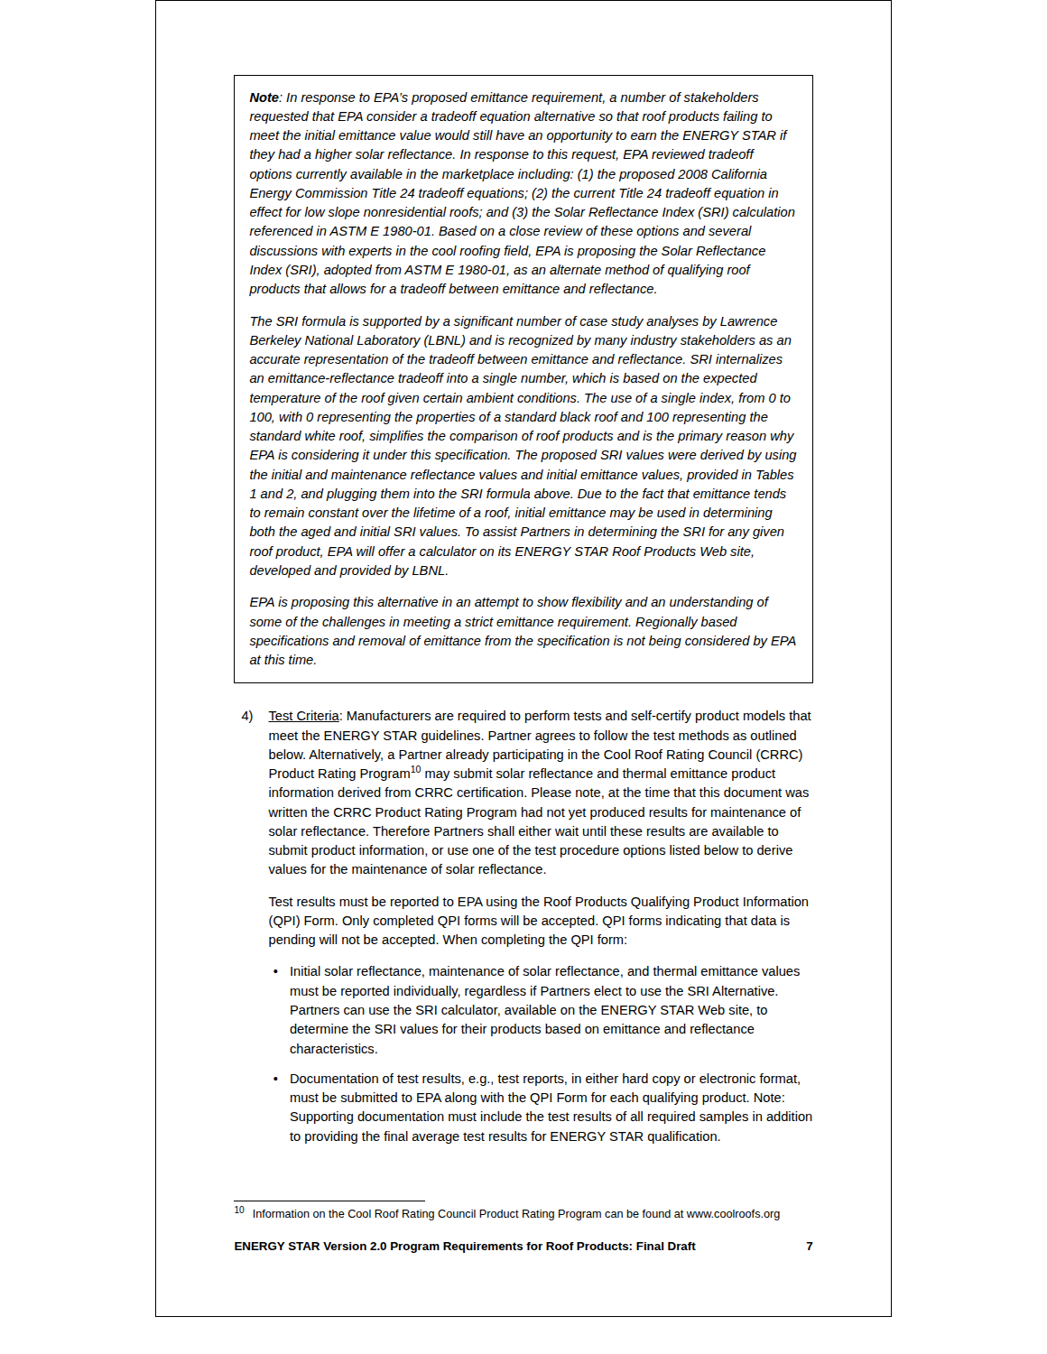Note: In response to EPA’s proposed emittance requirement, a number of stakeholders requested that EPA consider a tradeoff equation alternative so that roof products failing to meet the initial emittance value would still have an opportunity to earn the ENERGY STAR if they had a higher solar reflectance. In response to this request, EPA reviewed tradeoff options currently available in the marketplace including: (1) the proposed 2008 California Energy Commission Title 24 tradeoff equations; (2) the current Title 24 tradeoff equation in effect for low slope nonresidential roofs; and (3) the Solar Reflectance Index (SRI) calculation referenced in ASTM E 1980-01. Based on a close review of these options and several discussions with experts in the cool roofing field, EPA is proposing the Solar Reflectance Index (SRI), adopted from ASTM E 1980-01, as an alternate method of qualifying roof products that allows for a tradeoff between emittance and reflectance.
The SRI formula is supported by a significant number of case study analyses by Lawrence Berkeley National Laboratory (LBNL) and is recognized by many industry stakeholders as an accurate representation of the tradeoff between emittance and reflectance. SRI internalizes an emittance-reflectance tradeoff into a single number, which is based on the expected temperature of the roof given certain ambient conditions. The use of a single index, from 0 to 100, with 0 representing the properties of a standard black roof and 100 representing the standard white roof, simplifies the comparison of roof products and is the primary reason why EPA is considering it under this specification. The proposed SRI values were derived by using the initial and maintenance reflectance values and initial emittance values, provided in Tables 1 and 2, and plugging them into the SRI formula above. Due to the fact that emittance tends to remain constant over the lifetime of a roof, initial emittance may be used in determining both the aged and initial SRI values. To assist Partners in determining the SRI for any given roof product, EPA will offer a calculator on its ENERGY STAR Roof Products Web site, developed and provided by LBNL.
EPA is proposing this alternative in an attempt to show flexibility and an understanding of some of the challenges in meeting a strict emittance requirement. Regionally based specifications and removal of emittance from the specification is not being considered by EPA at this time.
4) Test Criteria: Manufacturers are required to perform tests and self-certify product models that meet the ENERGY STAR guidelines. Partner agrees to follow the test methods as outlined below. Alternatively, a Partner already participating in the Cool Roof Rating Council (CRRC) Product Rating Program10 may submit solar reflectance and thermal emittance product information derived from CRRC certification. Please note, at the time that this document was written the CRRC Product Rating Program had not yet produced results for maintenance of solar reflectance. Therefore Partners shall either wait until these results are available to submit product information, or use one of the test procedure options listed below to derive values for the maintenance of solar reflectance.
Test results must be reported to EPA using the Roof Products Qualifying Product Information (QPI) Form. Only completed QPI forms will be accepted. QPI forms indicating that data is pending will not be accepted. When completing the QPI form:
Initial solar reflectance, maintenance of solar reflectance, and thermal emittance values must be reported individually, regardless if Partners elect to use the SRI Alternative. Partners can use the SRI calculator, available on the ENERGY STAR Web site, to determine the SRI values for their products based on emittance and reflectance characteristics.
Documentation of test results, e.g., test reports, in either hard copy or electronic format, must be submitted to EPA along with the QPI Form for each qualifying product. Note: Supporting documentation must include the test results of all required samples in addition to providing the final average test results for ENERGY STAR qualification.
10 Information on the Cool Roof Rating Council Product Rating Program can be found at www.coolroofs.org
ENERGY STAR Version 2.0 Program Requirements for Roof Products: Final Draft 7